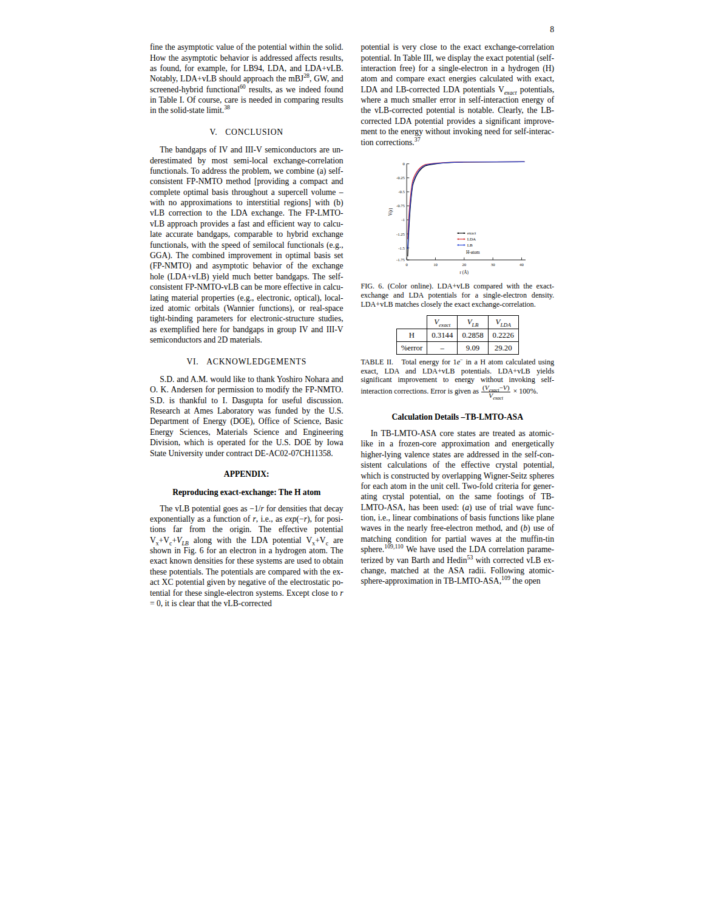8
fine the asymptotic value of the potential within the solid. How the asymptotic behavior is addressed affects results, as found, for example, for LB94, LDA, and LDA+vLB. Notably, LDA+vLB should approach the mBJ28, GW, and screened-hybrid functional60 results, as we indeed found in Table I. Of course, care is needed in comparing results in the solid-state limit.38
V. Conclusion
The bandgaps of IV and III-V semiconductors are underestimated by most semi-local exchange-correlation functionals. To address the problem, we combine (a) self-consistent FP-NMTO method [providing a compact and complete optimal basis throughout a supercell volume – with no approximations to interstitial regions] with (b) vLB correction to the LDA exchange. The FP-LMTO-vLB approach provides a fast and efficient way to calculate accurate bandgaps, comparable to hybrid exchange functionals, with the speed of semilocal functionals (e.g., GGA). The combined improvement in optimal basis set (FP-NMTO) and asymptotic behavior of the exchange hole (LDA+vLB) yield much better bandgaps. The self-consistent FP-NMTO-vLB can be more effective in calculating material properties (e.g., electronic, optical), localized atomic orbitals (Wannier functions), or real-space tight-binding parameters for electronic-structure studies, as exemplified here for bandgaps in group IV and III-V semiconductors and 2D materials.
VI. Acknowledgements
S.D. and A.M. would like to thank Yoshiro Nohara and O. K. Andersen for permission to modify the FP-NMTO. S.D. is thankful to I. Dasgupta for useful discussion. Research at Ames Laboratory was funded by the U.S. Department of Energy (DOE), Office of Science, Basic Energy Sciences, Materials Science and Engineering Division, which is operated for the U.S. DOE by Iowa State University under contract DE-AC02-07CH11358.
APPENDIX:
Reproducing exact-exchange: The H atom
The vLB potential goes as −1/r for densities that decay exponentially as a function of r, i.e., as exp(−r), for positions far from the origin. The effective potential Vx+Vc+VLB along with the LDA potential Vx+Vc are shown in Fig. 6 for an electron in a hydrogen atom. The exact known densities for these systems are used to obtain these potentials. The potentials are compared with the exact XC potential given by negative of the electrostatic potential for these single-electron systems. Except close to r = 0, it is clear that the vLB-corrected
potential is very close to the exact exchange-correlation potential. In Table III, we display the exact potential (self-interaction free) for a single-electron in a hydrogen (H) atom and compare exact energies calculated with exact, LDA and LB-corrected LDA potentials Vexact potentials, where a much smaller error in self-interaction energy of the vLB-corrected potential is notable. Clearly, the LB-corrected LDA potential provides a significant improvement to the energy without invoking need for self-interaction corrections.37
0 -0.25 -0.5 -0.75 -1 -1.25 -1.5 -1.75 0 10 20 30 40 r (Å) V(r) exact LDA LB H-atom
FIG. 6. (Color online). LDA+vLB compared with the exact-exchange and LDA potentials for a single-electron density. LDA+vLB matches closely the exact exchange-correlation.
| | V exact | V LB | V LDA |
| H | 0.3144 | 0.2858 | 0.2226 |
| %error | – | 9.09 | 29.20 |
TABLE II. Total energy for 1e− in a H atom calculated using exact, LDA and LDA+vLB potentials. LDA+vLB yields significant improvement to energy without invoking self-interaction corrections. Error is given as (Vexact−V) Vexact × 100%.
Calculation Details –TB-LMTO-ASA
In TB-LMTO-ASA core states are treated as atomic-like in a frozen-core approximation and energetically higher-lying valence states are addressed in the self-consistent calculations of the effective crystal potential, which is constructed by overlapping Wigner-Seitz spheres for each atom in the unit cell. Two-fold criteria for generating crystal potential, on the same footings of TB-LMTO-ASA, has been used: (a) use of trial wave function, i.e., linear combinations of basis functions like plane waves in the nearly free-electron method, and (b) use of matching condition for partial waves at the muffin-tin sphere.109,110 We have used the LDA correlation parameterized by van Barth and Hedin53 with corrected vLB exchange, matched at the ASA radii. Following atomic-sphere-approximation in TB-LMTO-ASA,109 the open